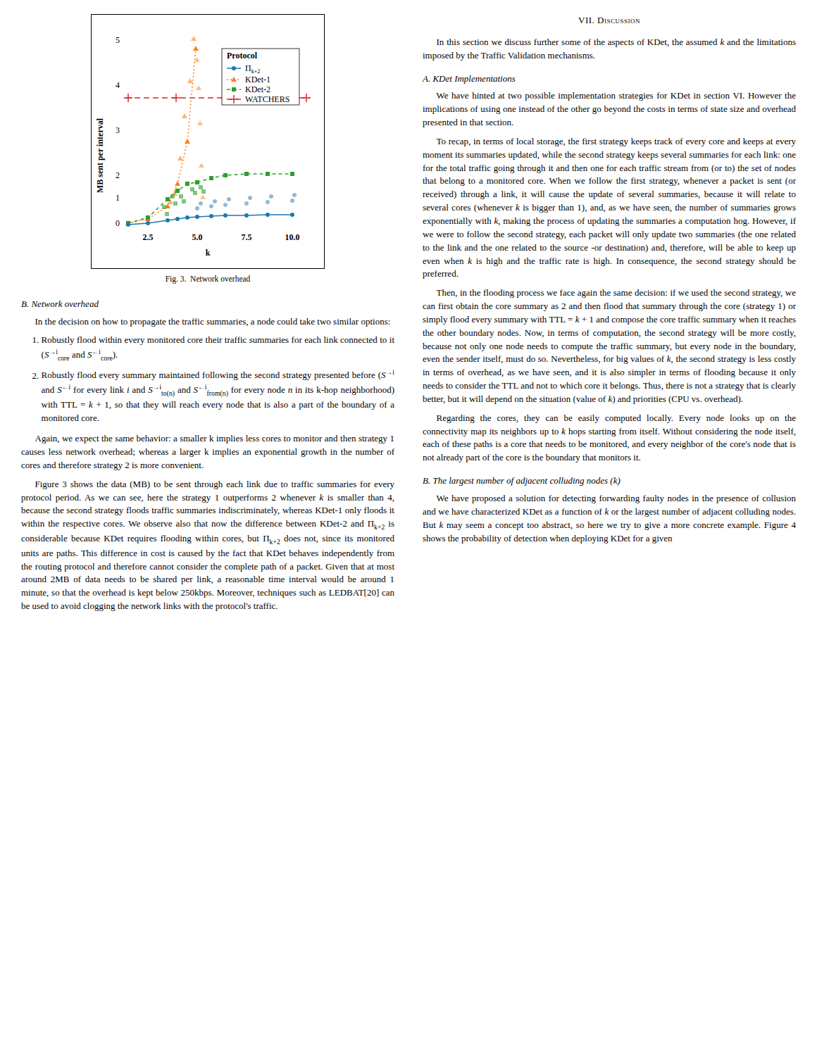MB sent per interval 5 4 3 2 1 0 2.5 5.0 7.5 10.0 k Protocol Πk+2 KDet-1 KDet-2 WATCHERS
Fig. 3. Network overhead
B. Network overhead
In the decision on how to propagate the traffic summaries, a node could take two similar options:
Robustly flood within every monitored core their traffic summaries for each link connected to it (S→icore and S←icore).
Robustly flood every summary maintained following the second strategy presented before (S→i and S←i for every link i and S→ito(n) and S←ifrom(n) for every node n in its k-hop neighborhood) with TTL = k + 1, so that they will reach every node that is also a part of the boundary of a monitored core.
Again, we expect the same behavior: a smaller k implies less cores to monitor and then strategy 1 causes less network overhead; whereas a larger k implies an exponential growth in the number of cores and therefore strategy 2 is more convenient.
Figure 3 shows the data (MB) to be sent through each link due to traffic summaries for every protocol period. As we can see, here the strategy 1 outperforms 2 whenever k is smaller than 4, because the second strategy floods traffic summaries indiscriminately, whereas KDet-1 only floods it within the respective cores. We observe also that now the difference between KDet-2 and Πk+2 is considerable because KDet requires flooding within cores, but Πk+2 does not, since its monitored units are paths. This difference in cost is caused by the fact that KDet behaves independently from the routing protocol and therefore cannot consider the complete path of a packet. Given that at most around 2MB of data needs to be shared per link, a reasonable time interval would be around 1 minute, so that the overhead is kept below 250kbps. Moreover, techniques such as LEDBAT[20] can be used to avoid clogging the network links with the protocol's traffic.
VII. Discussion
In this section we discuss further some of the aspects of KDet, the assumed k and the limitations imposed by the Traffic Validation mechanisms.
A. KDet Implementations
We have hinted at two possible implementation strategies for KDet in section VI. However the implications of using one instead of the other go beyond the costs in terms of state size and overhead presented in that section.
To recap, in terms of local storage, the first strategy keeps track of every core and keeps at every moment its summaries updated, while the second strategy keeps several summaries for each link: one for the total traffic going through it and then one for each traffic stream from (or to) the set of nodes that belong to a monitored core. When we follow the first strategy, whenever a packet is sent (or received) through a link, it will cause the update of several summaries, because it will relate to several cores (whenever k is bigger than 1), and, as we have seen, the number of summaries grows exponentially with k, making the process of updating the summaries a computation hog. However, if we were to follow the second strategy, each packet will only update two summaries (the one related to the link and the one related to the source -or destination) and, therefore, will be able to keep up even when k is high and the traffic rate is high. In consequence, the second strategy should be preferred.
Then, in the flooding process we face again the same decision: if we used the second strategy, we can first obtain the core summary as 2 and then flood that summary through the core (strategy 1) or simply flood every summary with TTL = k + 1 and compose the core traffic summary when it reaches the other boundary nodes. Now, in terms of computation, the second strategy will be more costly, because not only one node needs to compute the traffic summary, but every node in the boundary, even the sender itself, must do so. Nevertheless, for big values of k, the second strategy is less costly in terms of overhead, as we have seen, and it is also simpler in terms of flooding because it only needs to consider the TTL and not to which core it belongs. Thus, there is not a strategy that is clearly better, but it will depend on the situation (value of k) and priorities (CPU vs. overhead).
Regarding the cores, they can be easily computed locally. Every node looks up on the connectivity map its neighbors up to k hops starting from itself. Without considering the node itself, each of these paths is a core that needs to be monitored, and every neighbor of the core's node that is not already part of the core is the boundary that monitors it.
B. The largest number of adjacent colluding nodes (k)
We have proposed a solution for detecting forwarding faulty nodes in the presence of collusion and we have characterized KDet as a function of k or the largest number of adjacent colluding nodes. But k may seem a concept too abstract, so here we try to give a more concrete example. Figure 4 shows the probability of detection when deploying KDet for a given